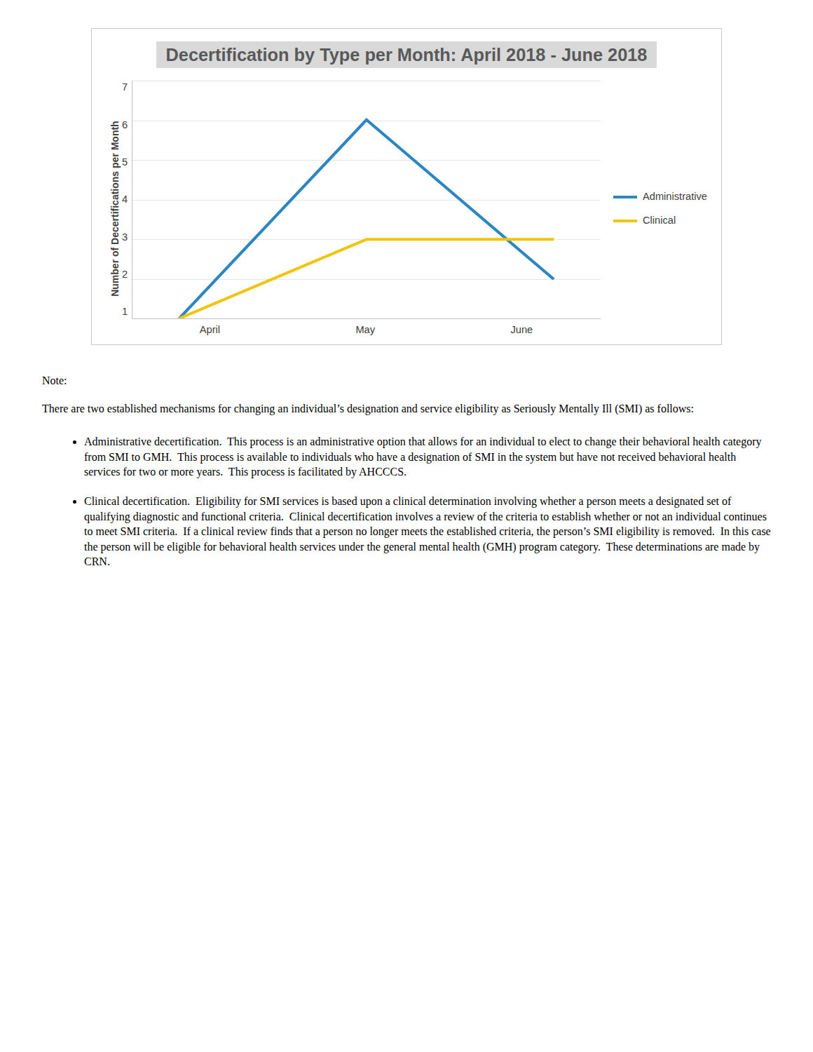Decertification by Type per Month: April 2018 - June 2018
Number of Decertifications per Month
7
6
5
4
3
2
1
April
May
June
Administrative
Clinical
Note:
There are two established mechanisms for changing an individual’s designation and service eligibility as Seriously Mentally Ill (SMI) as follows:
Administrative decertification. This process is an administrative option that allows for an individual to elect to change their behavioral health category from SMI to GMH. This process is available to individuals who have a designation of SMI in the system but have not received behavioral health services for two or more years. This process is facilitated by AHCCCS.
Clinical decertification. Eligibility for SMI services is based upon a clinical determination involving whether a person meets a designated set of qualifying diagnostic and functional criteria. Clinical decertification involves a review of the criteria to establish whether or not an individual continues to meet SMI criteria. If a clinical review finds that a person no longer meets the established criteria, the person’s SMI eligibility is removed. In this case the person will be eligible for behavioral health services under the general mental health (GMH) program category. These determinations are made by CRN.